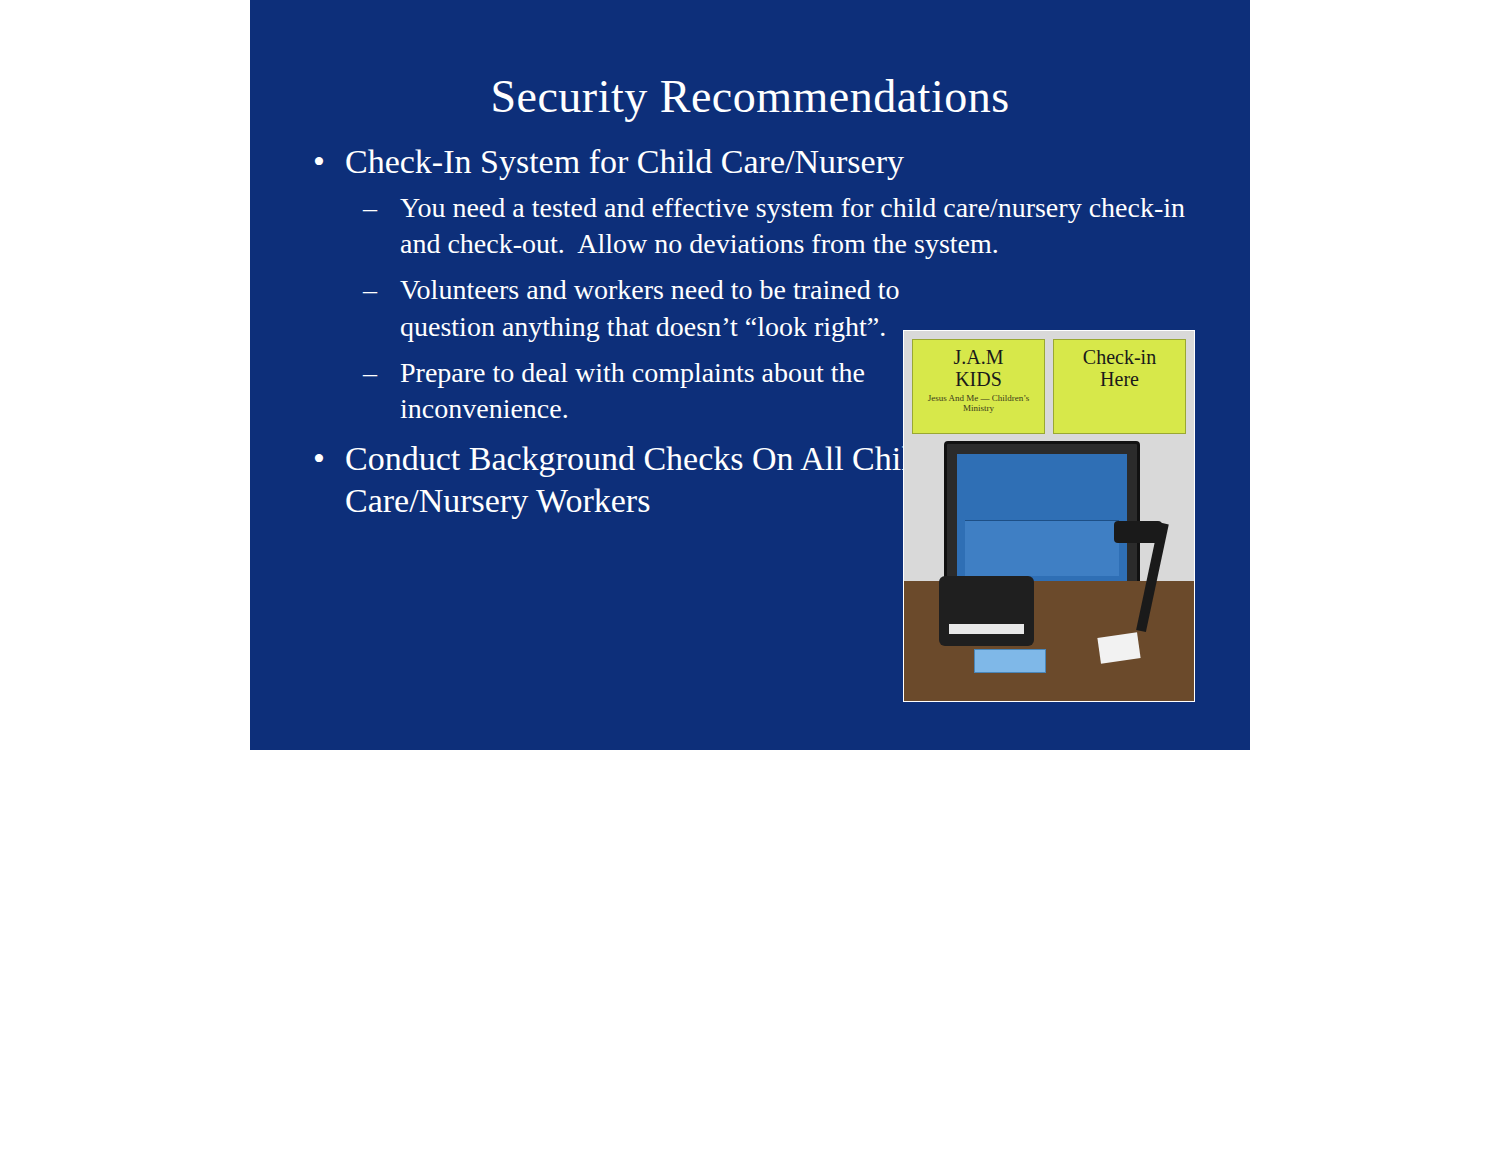Security Recommendations
Check-In System for Child Care/Nursery
You need a tested and effective system for child care/nursery check-in and check-out. Allow no deviations from the system.
Volunteers and workers need to be trained to question anything that doesn’t “look right”.
Prepare to deal with complaints about the inconvenience.
Conduct Background Checks On All Child Care/Nursery Workers
J.A.M
KIDSJesus And Me — Children’s Ministry
Check-in
Here